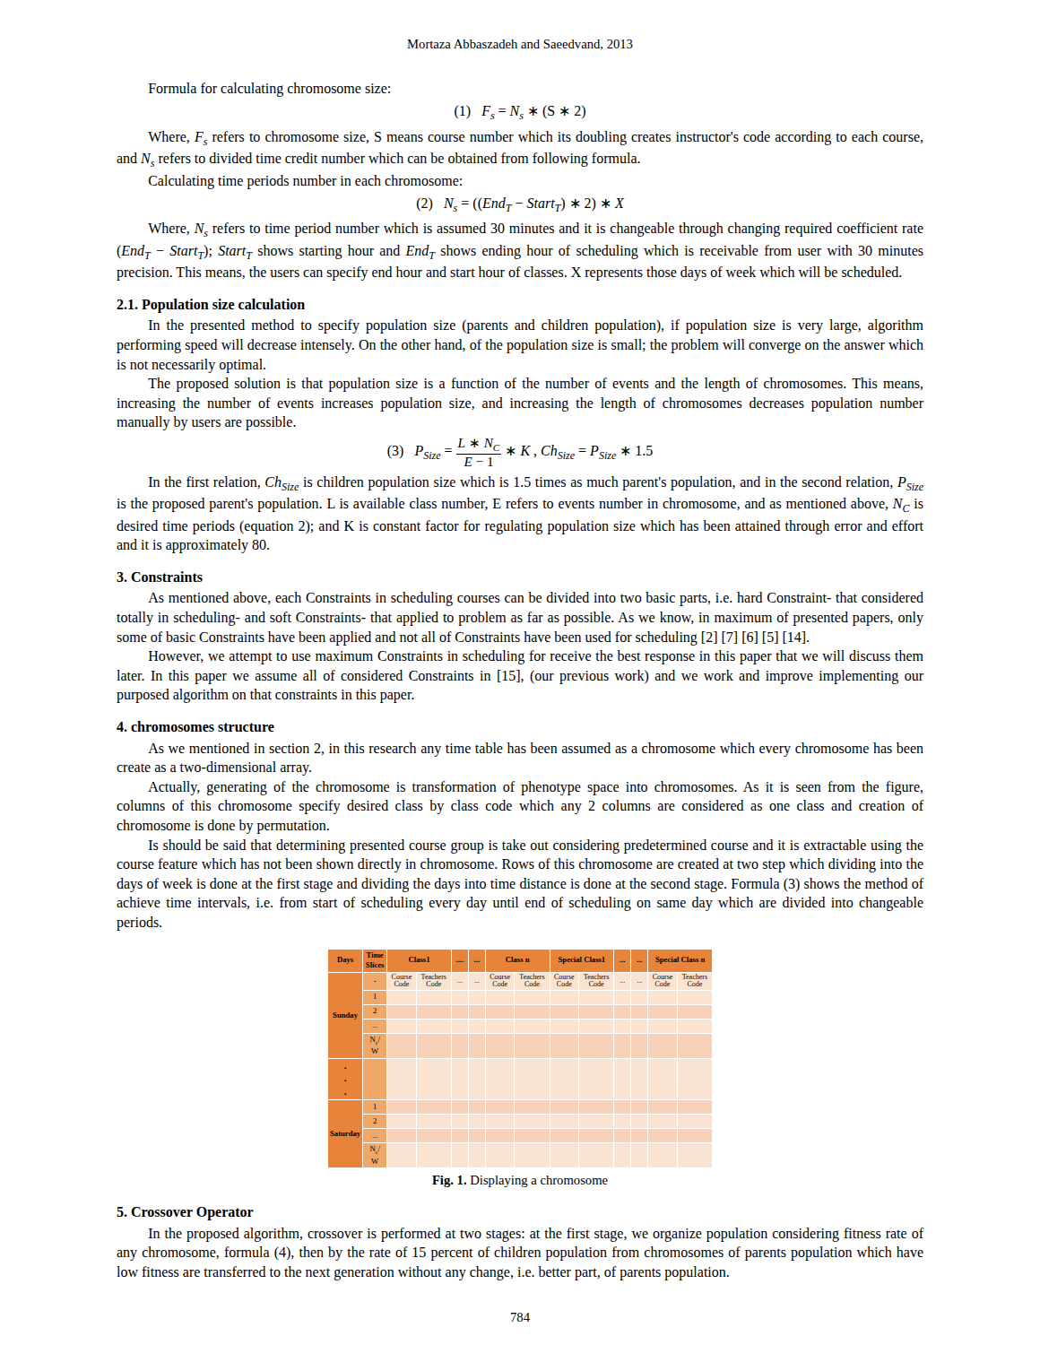Mortaza Abbaszadeh and Saeedvand, 2013
Formula for calculating chromosome size:
(1) Fs = Ns ∗ (S ∗ 2)
Where, Fs refers to chromosome size, S means course number which its doubling creates instructor's code according to each course, and Ns refers to divided time credit number which can be obtained from following formula.
Calculating time periods number in each chromosome:
(2) Ns = ((EndT − StartT) ∗ 2) ∗ X
Where, Ns refers to time period number which is assumed 30 minutes and it is changeable through changing required coefficient rate (EndT − StartT); StartT shows starting hour and EndT shows ending hour of scheduling which is receivable from user with 30 minutes precision. This means, the users can specify end hour and start hour of classes. X represents those days of week which will be scheduled.
2.1. Population size calculation
In the presented method to specify population size (parents and children population), if population size is very large, algorithm performing speed will decrease intensely. On the other hand, of the population size is small; the problem will converge on the answer which is not necessarily optimal.
The proposed solution is that population size is a function of the number of events and the length of chromosomes. This means, increasing the number of events increases population size, and increasing the length of chromosomes decreases population number manually by users are possible.
(3) PSize = L ∗ NC E − 1 ∗ K , ChSize = PSize ∗ 1.5
In the first relation, ChSize is children population size which is 1.5 times as much parent's population, and in the second relation, PSize is the proposed parent's population. L is available class number, E refers to events number in chromosome, and as mentioned above, NC is desired time periods (equation 2); and K is constant factor for regulating population size which has been attained through error and effort and it is approximately 80.
3. Constraints
As mentioned above, each Constraints in scheduling courses can be divided into two basic parts, i.e. hard Constraint- that considered totally in scheduling- and soft Constraints- that applied to problem as far as possible. As we know, in maximum of presented papers, only some of basic Constraints have been applied and not all of Constraints have been used for scheduling [2] [7] [6] [5] [14].
However, we attempt to use maximum Constraints in scheduling for receive the best response in this paper that we will discuss them later. In this paper we assume all of considered Constraints in [15], (our previous work) and we work and improve implementing our purposed algorithm on that constraints in this paper.
4. chromosomes structure
As we mentioned in section 2, in this research any time table has been assumed as a chromosome which every chromosome has been create as a two-dimensional array.
Actually, generating of the chromosome is transformation of phenotype space into chromosomes. As it is seen from the figure, columns of this chromosome specify desired class by class code which any 2 columns are considered as one class and creation of chromosome is done by permutation.
Is should be said that determining presented course group is take out considering predetermined course and it is extractable using the course feature which has not been shown directly in chromosome. Rows of this chromosome are created at two step which dividing into the days of week is done at the first stage and dividing the days into time distance is done at the second stage. Formula (3) shows the method of achieve time intervals, i.e. from start of scheduling every day until end of scheduling on same day which are divided into changeable periods.
| Days | Time Slices | Class1 | .... | ... | Class n | Special Class1 | ... | ... | Special Class n |
| --- | --- | --- | --- | --- | --- | --- | --- | --- | --- |
| Sunday | - | Course Code | Teachers Code | ... | ... | Course Code | Teachers Code | Course Code | Teachers Code | ... | ... | Course Code | Teachers Code |
| 1 | | | | | | | | | | | | |
| 2 | | | | | | | | | | | | |
| ... | | | | | | | | | | | | |
| N c / W | | | | | | | | | | | | |
| . . . | | | | | | | | | | | | | |
| Saturday | 1 | | | | | | | | | | | | |
| 2 | | | | | | | | | | | | |
| ... | | | | | | | | | | | | |
| N c / W | | | | | | | | | | | | |
Fig. 1. Displaying a chromosome
5. Crossover Operator
In the proposed algorithm, crossover is performed at two stages: at the first stage, we organize population considering fitness rate of any chromosome, formula (4), then by the rate of 15 percent of children population from chromosomes of parents population which have low fitness are transferred to the next generation without any change, i.e. better part, of parents population.
784